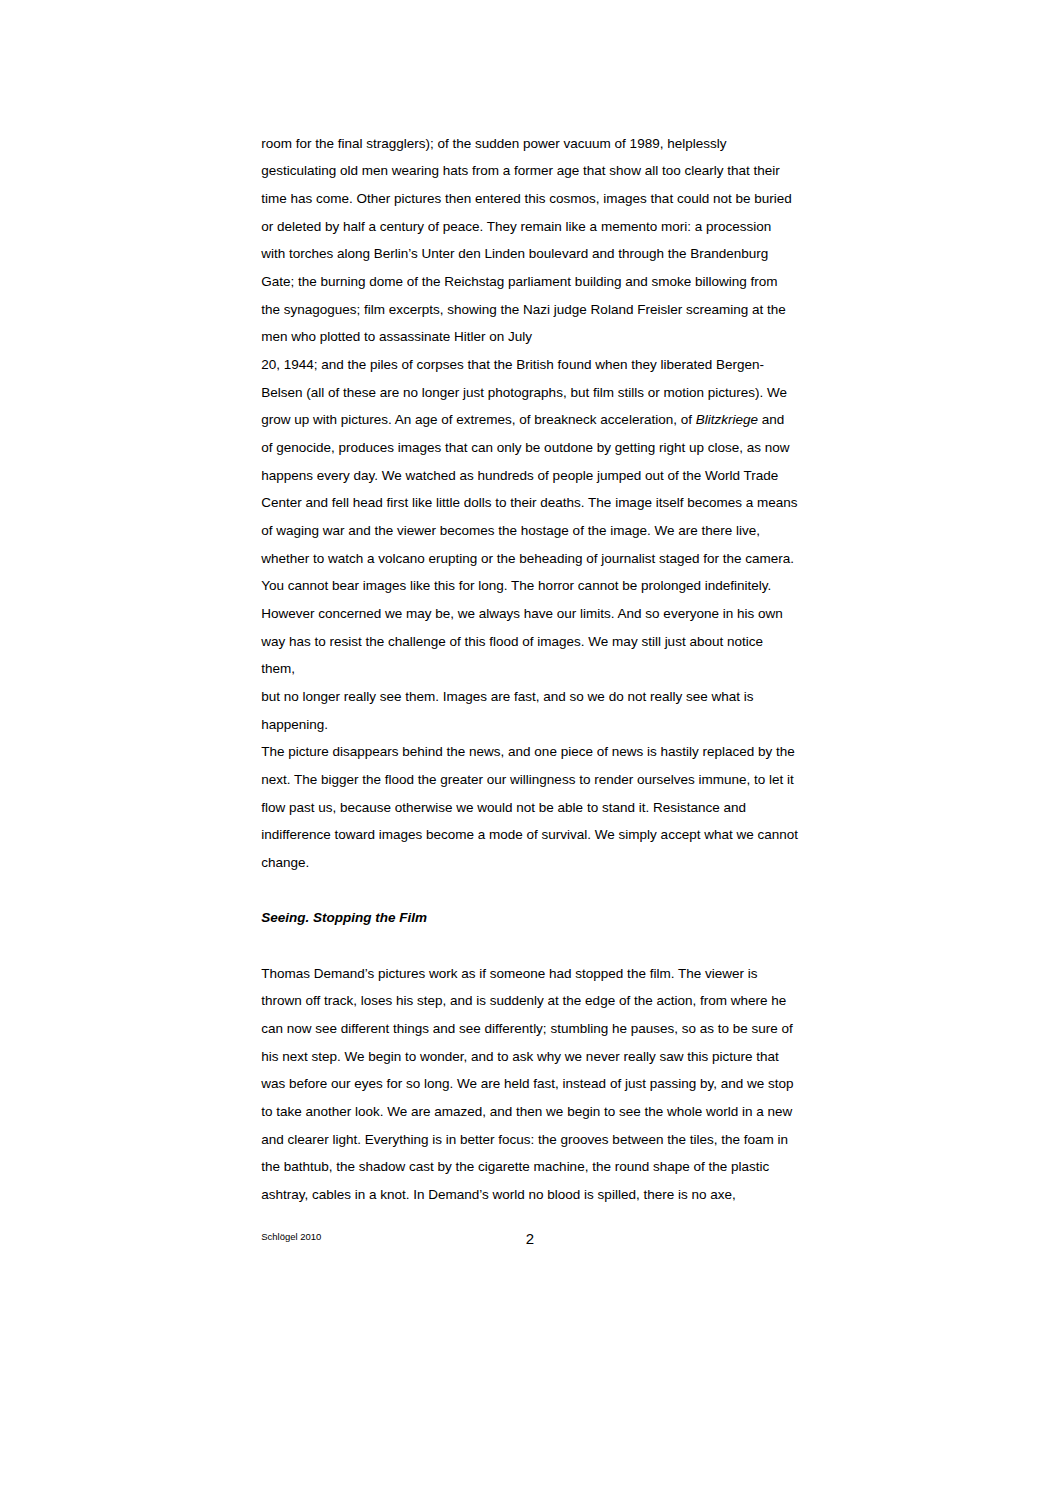room for the final stragglers); of the sudden power vacuum of 1989, helplessly gesticulating old men wearing hats from a former age that show all too clearly that their time has come. Other pictures then entered this cosmos, images that could not be buried or deleted by half a century of peace. They remain like a memento mori: a procession with torches along Berlin’s Unter den Linden boulevard and through the Brandenburg Gate; the burning dome of the Reichstag parliament building and smoke billowing from the synagogues; film excerpts, showing the Nazi judge Roland Freisler screaming at the men who plotted to assassinate Hitler on July
20, 1944; and the piles of corpses that the British found when they liberated Bergen-Belsen (all of these are no longer just photographs, but film stills or motion pictures). We grow up with pictures. An age of extremes, of breakneck acceleration, of Blitzkriege and of genocide, produces images that can only be outdone by getting right up close, as now happens every day. We watched as hundreds of people jumped out of the World Trade Center and fell head first like little dolls to their deaths. The image itself becomes a means of waging war and the viewer becomes the hostage of the image. We are there live, whether to watch a volcano erupting or the beheading of journalist staged for the camera. You cannot bear images like this for long. The horror cannot be prolonged indefinitely. However concerned we may be, we always have our limits. And so everyone in his own way has to resist the challenge of this flood of images. We may still just about notice them,
but no longer really see them. Images are fast, and so we do not really see what is happening.
The picture disappears behind the news, and one piece of news is hastily replaced by the next. The bigger the flood the greater our willingness to render ourselves immune, to let it flow past us, because otherwise we would not be able to stand it. Resistance and indifference toward images become a mode of survival. We simply accept what we cannot change.
Seeing. Stopping the Film
Thomas Demand’s pictures work as if someone had stopped the film. The viewer is thrown off track, loses his step, and is suddenly at the edge of the action, from where he can now see different things and see differently; stumbling he pauses, so as to be sure of his next step. We begin to wonder, and to ask why we never really saw this picture that was before our eyes for so long. We are held fast, instead of just passing by, and we stop to take another look. We are amazed, and then we begin to see the whole world in a new and clearer light. Everything is in better focus: the grooves between the tiles, the foam in the bathtub, the shadow cast by the cigarette machine, the round shape of the plastic ashtray, cables in a knot. In Demand’s world no blood is spilled, there is no axe,
Schlögel 2010 2